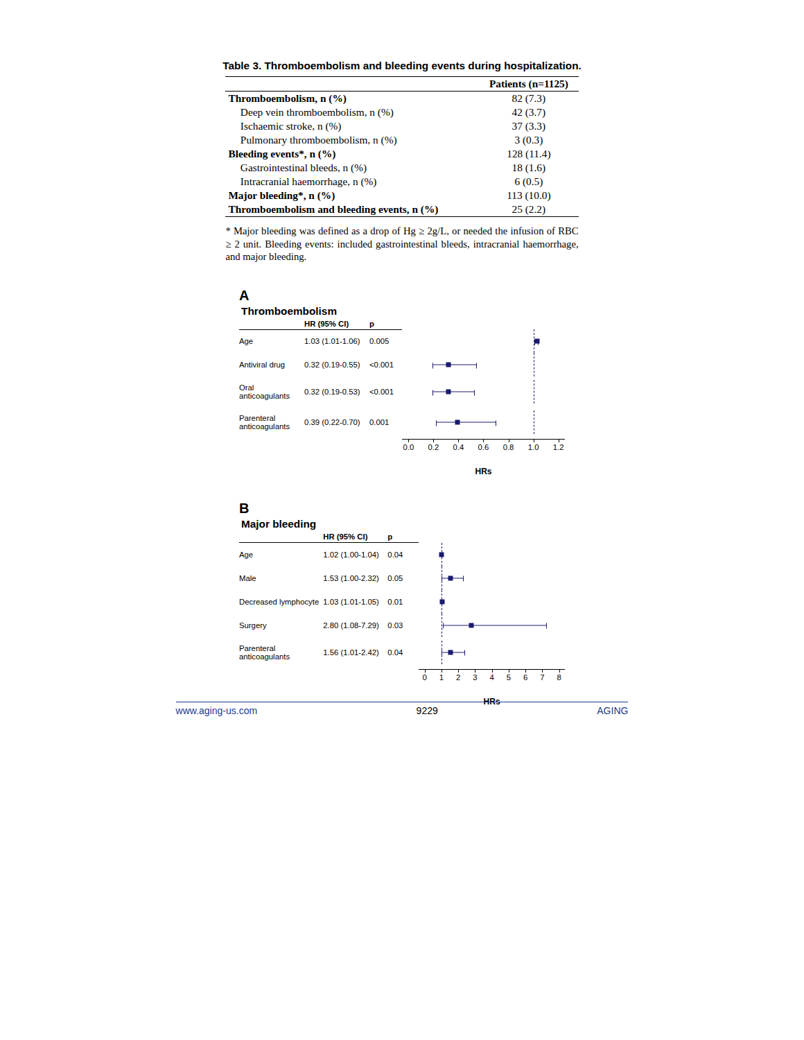Table 3. Thromboembolism and bleeding events during hospitalization.
| | Patients (n=1125) |
| --- | --- |
| Thromboembolism, n (%) | 82 (7.3) |
| Deep vein thromboembolism, n (%) | 42 (3.7) |
| Ischaemic stroke, n (%) | 37 (3.3) |
| Pulmonary thromboembolism, n (%) | 3 (0.3) |
| Bleeding events*, n (%) | 128 (11.4) |
| Gastrointestinal bleeds, n (%) | 18 (1.6) |
| Intracranial haemorrhage, n (%) | 6 (0.5) |
| Major bleeding*, n (%) | 113 (10.0) |
| Thromboembolism and bleeding events, n (%) | 25 (2.2) |
* Major bleeding was defined as a drop of Hg ≥ 2g/L, or needed the infusion of RBC ≥ 2 unit. Bleeding events: included gastrointestinal bleeds, intracranial haemorrhage, and major bleeding.
A
Thromboembolism
| | HR (95% CI) | p | |
| --- | --- | --- | --- |
| Age | 1.03 (1.01-1.06) | 0.005 | |
| Antiviral drug | 0.32 (0.19-0.55) | <0.001 | |
| Oral anticoagulants | 0.32 (0.19-0.53) | <0.001 | |
| Parenteral anticoagulants | 0.39 (0.22-0.70) | 0.001 | |
| | 0.0 0.2 0.4 0.6 0.8 1.0 1.2 HRs |
B
Major bleeding
| | HR (95% CI) | p | |
| --- | --- | --- | --- |
| Age | 1.02 (1.00-1.04) | 0.04 | |
| Male | 1.53 (1.00-2.32) | 0.05 | |
| Decreased lymphocyte | 1.03 (1.01-1.05) | 0.01 | |
| Surgery | 2.80 (1.08-7.29) | 0.03 | |
| Parenteral anticoagulants | 1.56 (1.01-2.42) | 0.04 | |
| | 0 1 2 3 4 5 6 7 8 HRs |
www.aging-us.com
9229
AGING